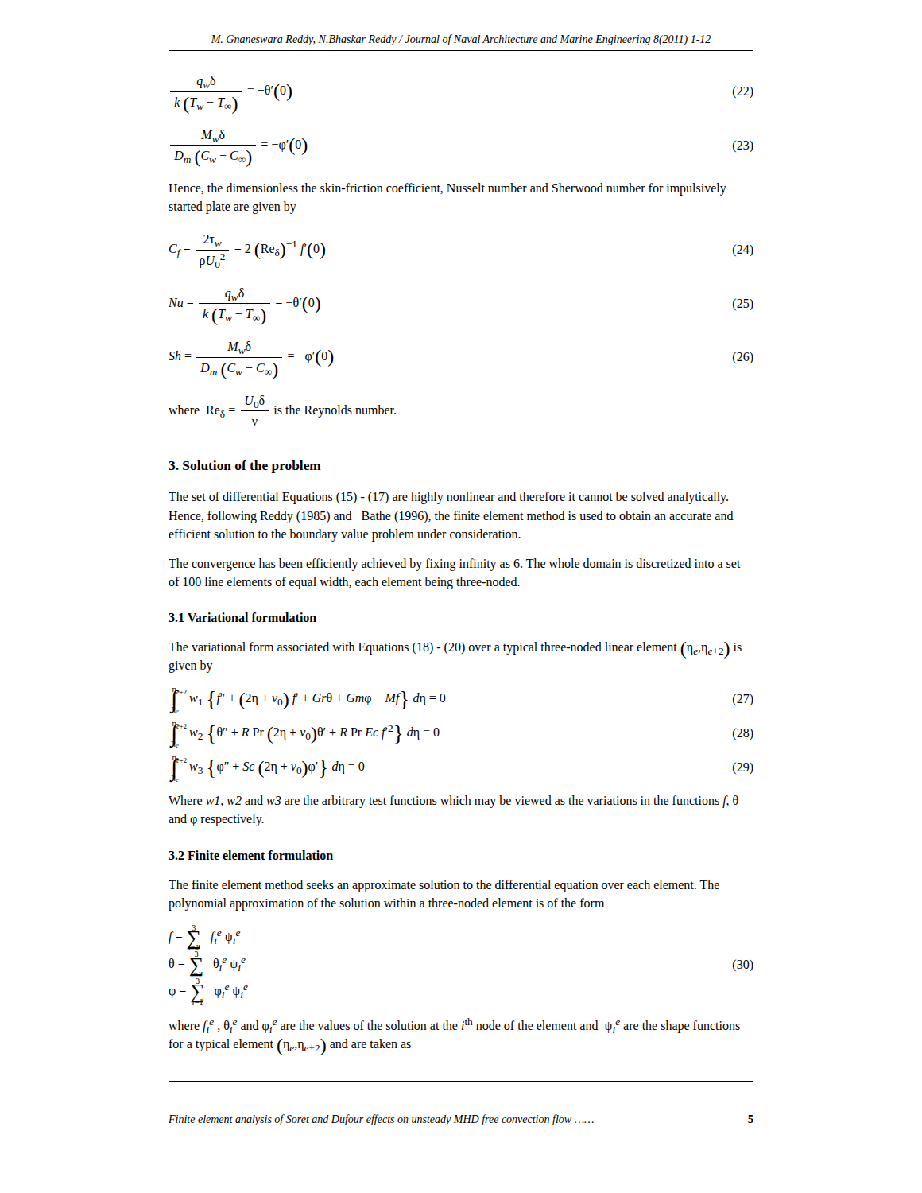M. Gnaneswara Reddy, N.Bhaskar Reddy / Journal of Naval Architecture and Marine Engineering 8(2011) 1-12
qwδ k (Tw − T∞) = −θ′(0)
(22)
Mwδ Dm (Cw − C∞) = −φ′(0)
(23)
Hence, the dimensionless the skin-friction coefficient, Nusselt number and Sherwood number for impulsively started plate are given by
Cf = 2τw ρU02 = 2 (Reδ)−1 f′(0)
(24)
Nu = qwδ k (Tw − T∞) = −θ′(0)
(25)
Sh = Mwδ Dm (Cw − C∞) = −φ′(0)
(26)
where Reδ = U0δ ν is the Reynolds number.
3. Solution of the problem
The set of differential Equations (15) - (17) are highly nonlinear and therefore it cannot be solved analytically. Hence, following Reddy (1985) and Bathe (1996), the finite element method is used to obtain an accurate and efficient solution to the boundary value problem under consideration.
The convergence has been efficiently achieved by fixing infinity as 6. The whole domain is discretized into a set of 100 line elements of equal width, each element being three-noded.
3.1 Variational formulation
The variational form associated with Equations (18) - (20) over a typical three-noded linear element (ηe,ηe+2) is given by
∫ηe+2 ηe w1 {f″ + (2η + v0) f′ + Grθ + Gmφ − Mf} dη = 0
(27)
∫ηe+2 ηe w2 {θ″ + R Pr (2η + v0) θ′ + R Pr Ec f′2} dη = 0
(28)
∫ηe+2 ηe w3 {φ″ + Sc (2η + v0) φ′} dη = 0
(29)
Where w1, w2 and w3 are the arbitrary test functions which may be viewed as the variations in the functions f, θ and φ respectively.
3.2 Finite element formulation
The finite element method seeks an approximate solution to the differential equation over each element. The polynomial approximation of the solution within a three-noded element is of the form
f = ∑3 i=1 fie ψie
θ = ∑3 i=1 θie ψie
(30)
φ = ∑3 i=1 φie ψie
where fie , θie and φie are the values of the solution at the ith node of the element and ψie are the shape functions for a typical element (ηe,ηe+2) and are taken as
Finite element analysis of Soret and Dufour effects on unsteady MHD free convection flow ……
5